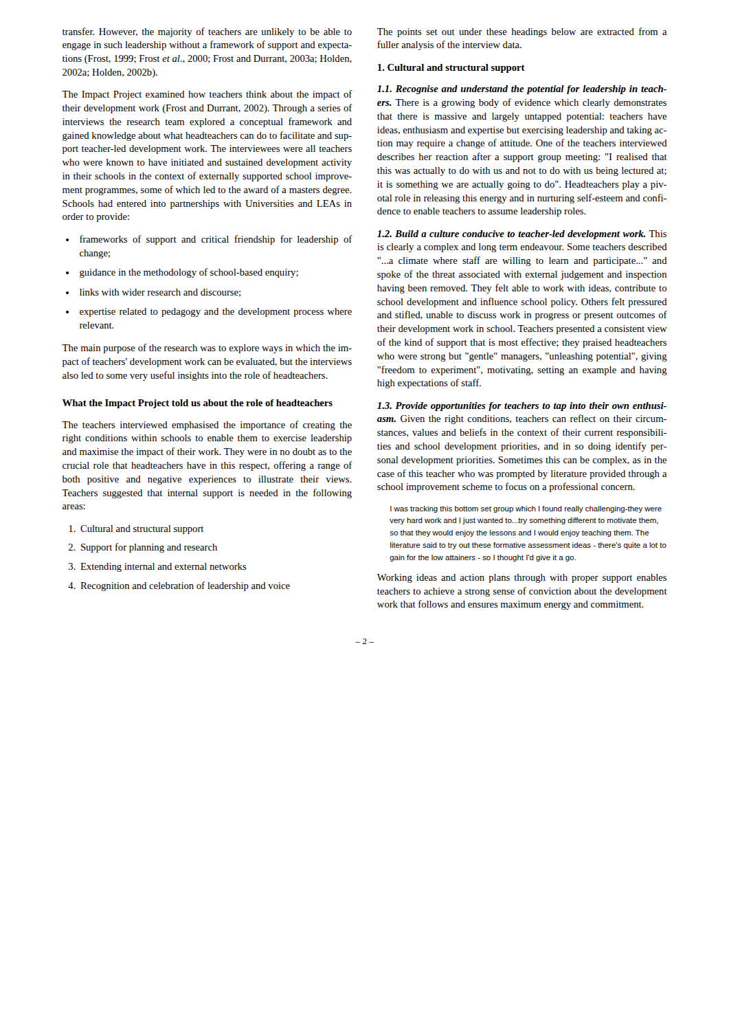transfer. However, the majority of teachers are unlikely to be able to engage in such leadership without a framework of support and expectations (Frost, 1999; Frost et al., 2000; Frost and Durrant, 2003a; Holden, 2002a; Holden, 2002b).
The Impact Project examined how teachers think about the impact of their development work (Frost and Durrant, 2002). Through a series of interviews the research team explored a conceptual framework and gained knowledge about what headteachers can do to facilitate and support teacher-led development work. The interviewees were all teachers who were known to have initiated and sustained development activity in their schools in the context of externally supported school improvement programmes, some of which led to the award of a masters degree. Schools had entered into partnerships with Universities and LEAs in order to provide:
frameworks of support and critical friendship for leadership of change;
guidance in the methodology of school-based enquiry;
links with wider research and discourse;
expertise related to pedagogy and the development process where relevant.
The main purpose of the research was to explore ways in which the impact of teachers' development work can be evaluated, but the interviews also led to some very useful insights into the role of headteachers.
What the Impact Project told us about the role of headteachers
The teachers interviewed emphasised the importance of creating the right conditions within schools to enable them to exercise leadership and maximise the impact of their work. They were in no doubt as to the crucial role that headteachers have in this respect, offering a range of both positive and negative experiences to illustrate their views. Teachers suggested that internal support is needed in the following areas:
Cultural and structural support
Support for planning and research
Extending internal and external networks
Recognition and celebration of leadership and voice
The points set out under these headings below are extracted from a fuller analysis of the interview data.
1. Cultural and structural support
1.1. Recognise and understand the potential for leadership in teachers. There is a growing body of evidence which clearly demonstrates that there is massive and largely untapped potential: teachers have ideas, enthusiasm and expertise but exercising leadership and taking action may require a change of attitude. One of the teachers interviewed describes her reaction after a support group meeting: "I realised that this was actually to do with us and not to do with us being lectured at; it is something we are actually going to do". Headteachers play a pivotal role in releasing this energy and in nurturing self-esteem and confidence to enable teachers to assume leadership roles.
1.2. Build a culture conducive to teacher-led development work. This is clearly a complex and long term endeavour. Some teachers described "...a climate where staff are willing to learn and participate..." and spoke of the threat associated with external judgement and inspection having been removed. They felt able to work with ideas, contribute to school development and influence school policy. Others felt pressured and stifled, unable to discuss work in progress or present outcomes of their development work in school. Teachers presented a consistent view of the kind of support that is most effective; they praised headteachers who were strong but "gentle" managers, "unleashing potential", giving "freedom to experiment", motivating, setting an example and having high expectations of staff.
1.3. Provide opportunities for teachers to tap into their own enthusiasm. Given the right conditions, teachers can reflect on their circumstances, values and beliefs in the context of their current responsibilities and school development priorities, and in so doing identify personal development priorities. Sometimes this can be complex, as in the case of this teacher who was prompted by literature provided through a school improvement scheme to focus on a professional concern.
I was tracking this bottom set group which I found really challenging-they were very hard work and I just wanted to...try something different to motivate them, so that they would enjoy the lessons and I would enjoy teaching them. The literature said to try out these formative assessment ideas - there's quite a lot to gain for the low attainers - so I thought I'd give it a go.
Working ideas and action plans through with proper support enables teachers to achieve a strong sense of conviction about the development work that follows and ensures maximum energy and commitment.
– 2 –